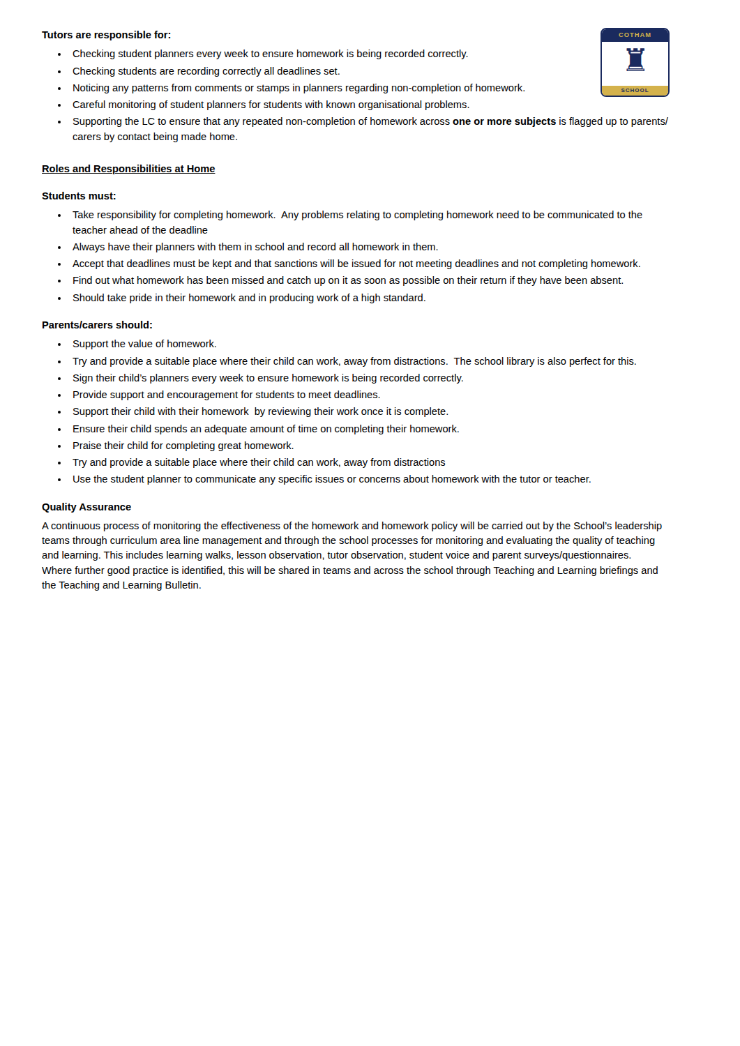COTHAM
♜
SCHOOL
Tutors are responsible for:
Checking student planners every week to ensure homework is being recorded correctly.
Checking students are recording correctly all deadlines set.
Noticing any patterns from comments or stamps in planners regarding non-completion of homework.
Careful monitoring of student planners for students with known organisational problems.
Supporting the LC to ensure that any repeated non-completion of homework across one or more subjects is flagged up to parents/ carers by contact being made home.
Roles and Responsibilities at Home
Students must:
Take responsibility for completing homework. Any problems relating to completing homework need to be communicated to the teacher ahead of the deadline
Always have their planners with them in school and record all homework in them.
Accept that deadlines must be kept and that sanctions will be issued for not meeting deadlines and not completing homework.
Find out what homework has been missed and catch up on it as soon as possible on their return if they have been absent.
Should take pride in their homework and in producing work of a high standard.
Parents/carers should:
Support the value of homework.
Try and provide a suitable place where their child can work, away from distractions. The school library is also perfect for this.
Sign their child’s planners every week to ensure homework is being recorded correctly.
Provide support and encouragement for students to meet deadlines.
Support their child with their homework by reviewing their work once it is complete.
Ensure their child spends an adequate amount of time on completing their homework.
Praise their child for completing great homework.
Try and provide a suitable place where their child can work, away from distractions
Use the student planner to communicate any specific issues or concerns about homework with the tutor or teacher.
Quality Assurance
A continuous process of monitoring the effectiveness of the homework and homework policy will be carried out by the School’s leadership teams through curriculum area line management and through the school processes for monitoring and evaluating the quality of teaching and learning. This includes learning walks, lesson observation, tutor observation, student voice and parent surveys/questionnaires.
Where further good practice is identified, this will be shared in teams and across the school through Teaching and Learning briefings and the Teaching and Learning Bulletin.